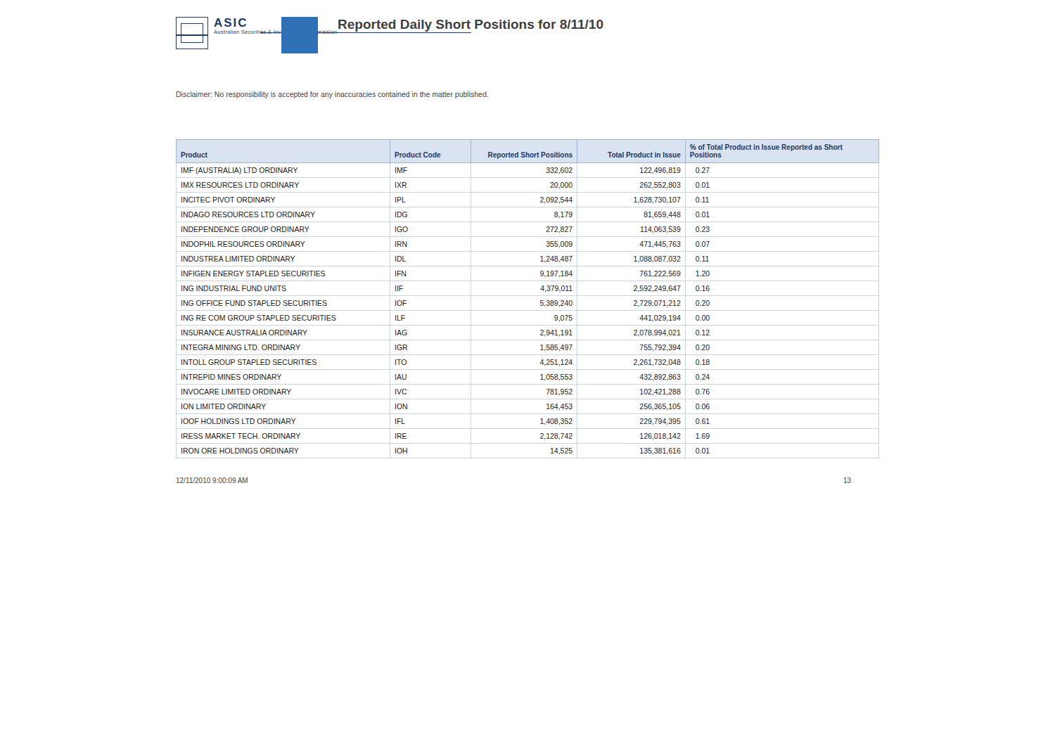ASIC
Australian Securities & Investments Commission
Reported Daily Short Positions for 8/11/10
Disclaimer: No responsibility is accepted for any inaccuracies contained in the matter published.
| Product | Product Code | Reported Short Positions | Total Product in Issue | % of Total Product in Issue Reported as Short Positions |
| --- | --- | --- | --- | --- |
| IMF (AUSTRALIA) LTD ORDINARY | IMF | 332,602 | 122,496,819 | 0.27 |
| IMX RESOURCES LTD ORDINARY | IXR | 20,000 | 262,552,803 | 0.01 |
| INCITEC PIVOT ORDINARY | IPL | 2,092,544 | 1,628,730,107 | 0.11 |
| INDAGO RESOURCES LTD ORDINARY | IDG | 8,179 | 81,659,448 | 0.01 |
| INDEPENDENCE GROUP ORDINARY | IGO | 272,827 | 114,063,539 | 0.23 |
| INDOPHIL RESOURCES ORDINARY | IRN | 355,009 | 471,445,763 | 0.07 |
| INDUSTREA LIMITED ORDINARY | IDL | 1,248,487 | 1,088,087,032 | 0.11 |
| INFIGEN ENERGY STAPLED SECURITIES | IFN | 9,197,184 | 761,222,569 | 1.20 |
| ING INDUSTRIAL FUND UNITS | IIF | 4,379,011 | 2,592,249,647 | 0.16 |
| ING OFFICE FUND STAPLED SECURITIES | IOF | 5,389,240 | 2,729,071,212 | 0.20 |
| ING RE COM GROUP STAPLED SECURITIES | ILF | 9,075 | 441,029,194 | 0.00 |
| INSURANCE AUSTRALIA ORDINARY | IAG | 2,941,191 | 2,078,994,021 | 0.12 |
| INTEGRA MINING LTD. ORDINARY | IGR | 1,585,497 | 755,792,394 | 0.20 |
| INTOLL GROUP STAPLED SECURITIES | ITO | 4,251,124 | 2,261,732,048 | 0.18 |
| INTREPID MINES ORDINARY | IAU | 1,058,553 | 432,892,863 | 0.24 |
| INVOCARE LIMITED ORDINARY | IVC | 781,952 | 102,421,288 | 0.76 |
| ION LIMITED ORDINARY | ION | 164,453 | 256,365,105 | 0.06 |
| IOOF HOLDINGS LTD ORDINARY | IFL | 1,408,352 | 229,794,395 | 0.61 |
| IRESS MARKET TECH. ORDINARY | IRE | 2,128,742 | 126,018,142 | 1.69 |
| IRON ORE HOLDINGS ORDINARY | IOH | 14,525 | 135,381,616 | 0.01 |
12/11/2010 9:00:09 AM
13